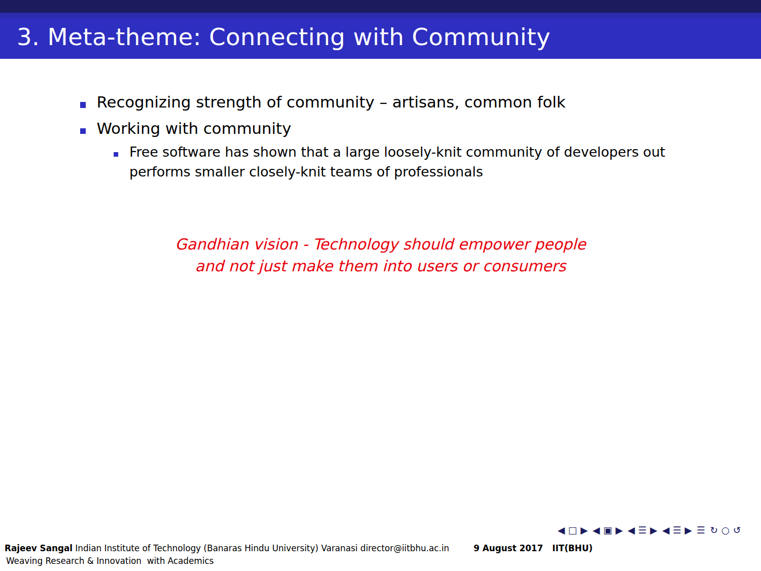3. Meta-theme: Connecting with Community
Recognizing strength of community – artisans, common folk
Working with community
Free software has shown that a large loosely-knit community of developers out performs smaller closely-knit teams of professionals
Gandhian vision - Technology should empower people and not just make them into users or consumers
◀□▶◀▣▶◀☰▶◀☰▶☰↻○↺
Rajeev Sangal Indian Institute of Technology (Banaras Hindu University) Varanasi director@iitbhu.ac.in9 August 2017 IIT(BHU)
Weaving Research & Innovation with Academics